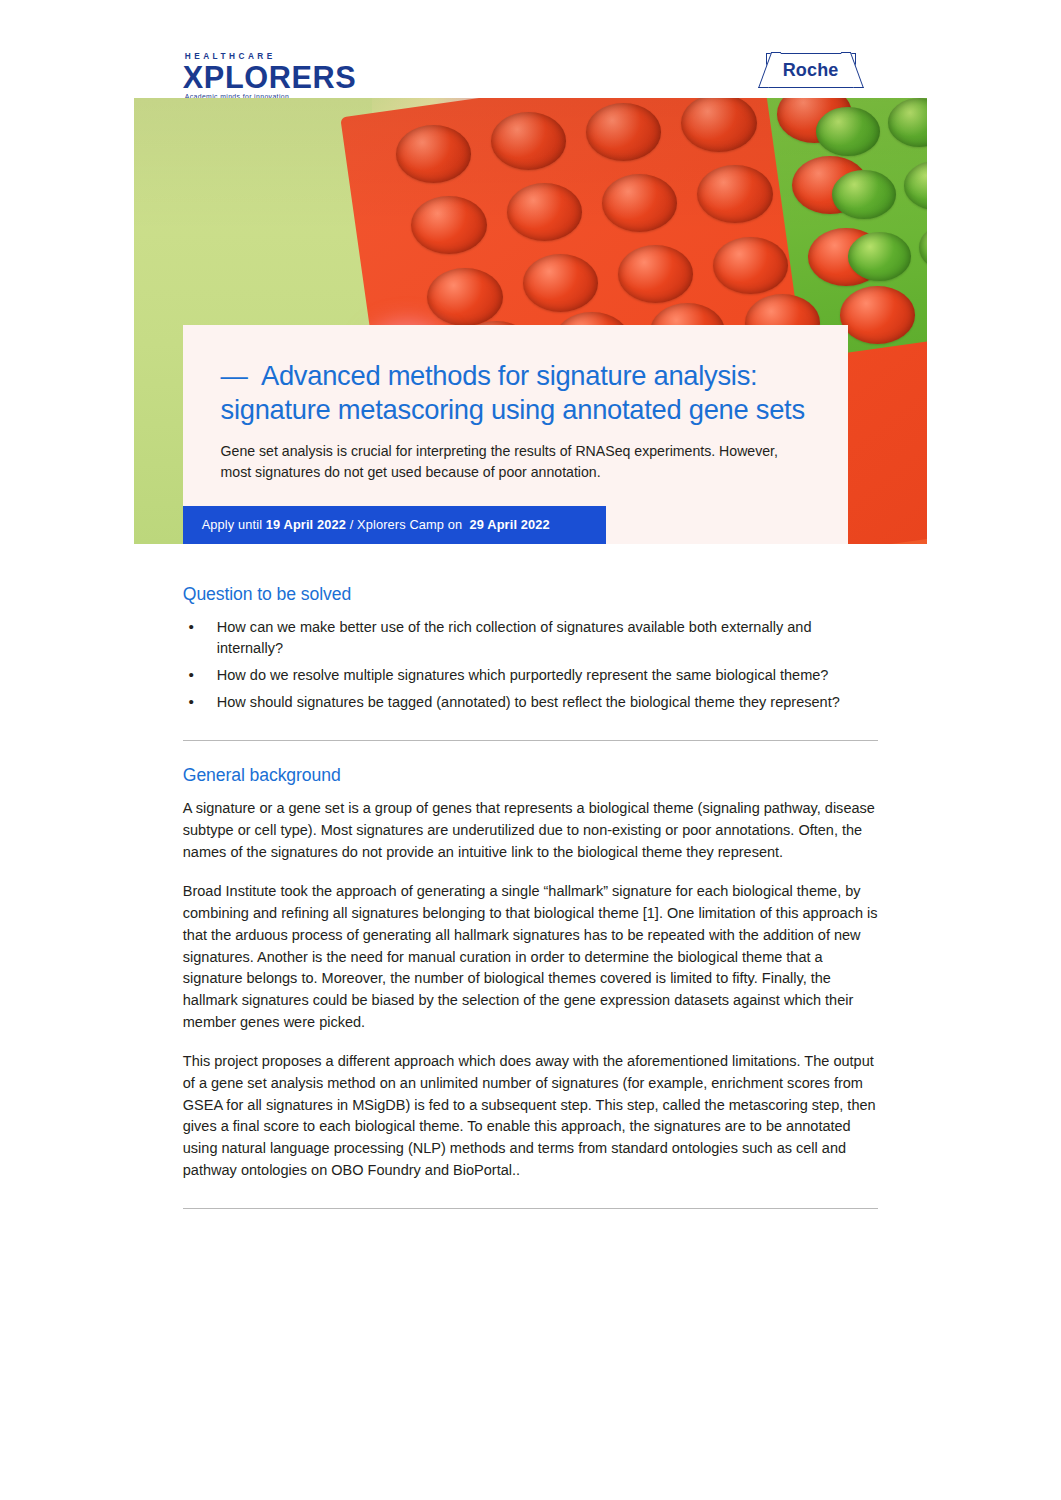HEALTHCARE
XPLORERS
Academic minds for innovation
Roche
— Advanced methods for signature analysis: signature metascoring using annotated gene sets
Gene set analysis is crucial for interpreting the results of RNASeq experiments. However, most signatures do not get used because of poor annotation.
Apply until 19 April 2022 / Xplorers Camp on 29 April 2022
Question to be solved
How can we make better use of the rich collection of signatures available both externally and internally?
How do we resolve multiple signatures which purportedly represent the same biological theme?
How should signatures be tagged (annotated) to best reflect the biological theme they represent?
General background
A signature or a gene set is a group of genes that represents a biological theme (signaling pathway, disease subtype or cell type). Most signatures are underutilized due to non-existing or poor annotations. Often, the names of the signatures do not provide an intuitive link to the biological theme they represent.
Broad Institute took the approach of generating a single “hallmark” signature for each biological theme, by combining and refining all signatures belonging to that biological theme [1]. One limitation of this approach is that the arduous process of generating all hallmark signatures has to be repeated with the addition of new signatures. Another is the need for manual curation in order to determine the biological theme that a signature belongs to. Moreover, the number of biological themes covered is limited to fifty. Finally, the hallmark signatures could be biased by the selection of the gene expression datasets against which their member genes were picked.
This project proposes a different approach which does away with the aforementioned limitations. The output of a gene set analysis method on an unlimited number of signatures (for example, enrichment scores from GSEA for all signatures in MSigDB) is fed to a subsequent step. This step, called the metascoring step, then gives a final score to each biological theme. To enable this approach, the signatures are to be annotated using natural language processing (NLP) methods and terms from standard ontologies such as cell and pathway ontologies on OBO Foundry and BioPortal..